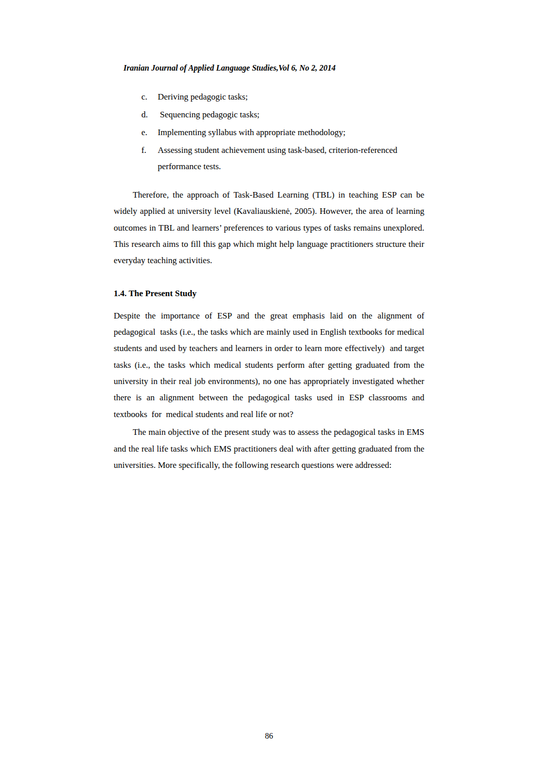Iranian Journal of Applied Language Studies,Vol 6, No 2, 2014
c. Deriving pedagogic tasks;
d. Sequencing pedagogic tasks;
e. Implementing syllabus with appropriate methodology;
f. Assessing student achievement using task-based, criterion-referenced performance tests.
Therefore, the approach of Task-Based Learning (TBL) in teaching ESP can be widely applied at university level (Kavaliauskienė, 2005). However, the area of learning outcomes in TBL and learners’ preferences to various types of tasks remains unexplored. This research aims to fill this gap which might help language practitioners structure their everyday teaching activities.
1.4. The Present Study
Despite the importance of ESP and the great emphasis laid on the alignment of pedagogical tasks (i.e., the tasks which are mainly used in English textbooks for medical students and used by teachers and learners in order to learn more effectively) and target tasks (i.e., the tasks which medical students perform after getting graduated from the university in their real job environments), no one has appropriately investigated whether there is an alignment between the pedagogical tasks used in ESP classrooms and textbooks for medical students and real life or not?
The main objective of the present study was to assess the pedagogical tasks in EMS and the real life tasks which EMS practitioners deal with after getting graduated from the universities. More specifically, the following research questions were addressed:
86